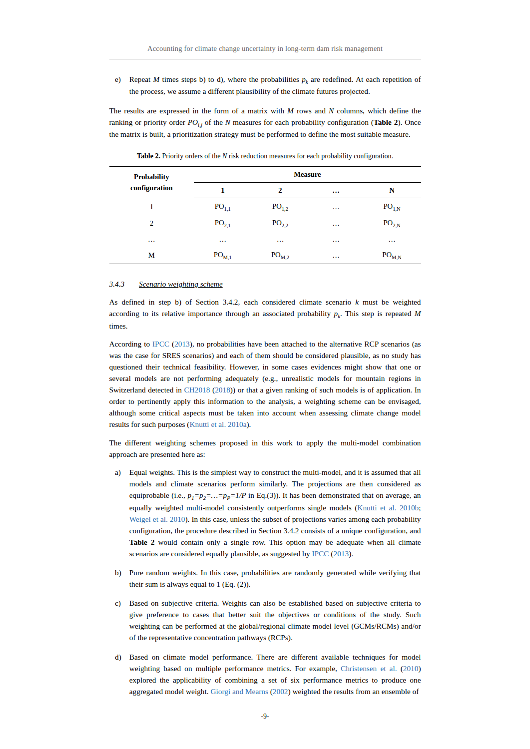Accounting for climate change uncertainty in long-term dam risk management
e) Repeat M times steps b) to d), where the probabilities pk are redefined. At each repetition of the process, we assume a different plausibility of the climate futures projected.
The results are expressed in the form of a matrix with M rows and N columns, which define the ranking or priority order POi,j of the N measures for each probability configuration (Table 2). Once the matrix is built, a prioritization strategy must be performed to define the most suitable measure.
Table 2. Priority orders of the N risk reduction measures for each probability configuration.
| Probability configuration | Measure |
| --- | --- |
| 1 | 2 | … | N |
| 1 | PO 1,1 | PO 1,2 | … | PO 1,N |
| 2 | PO 2,1 | PO 2,2 | … | PO 2,N |
| … | … | … | … | … |
| M | PO M,1 | PO M,2 | … | PO M,N |
3.4.3 Scenario weighting scheme
As defined in step b) of Section 3.4.2, each considered climate scenario k must be weighted according to its relative importance through an associated probability pk. This step is repeated M times.
According to IPCC (2013), no probabilities have been attached to the alternative RCP scenarios (as was the case for SRES scenarios) and each of them should be considered plausible, as no study has questioned their technical feasibility. However, in some cases evidences might show that one or several models are not performing adequately (e.g., unrealistic models for mountain regions in Switzerland detected in CH2018 (2018)) or that a given ranking of such models is of application. In order to pertinently apply this information to the analysis, a weighting scheme can be envisaged, although some critical aspects must be taken into account when assessing climate change model results for such purposes (Knutti et al. 2010a).
The different weighting schemes proposed in this work to apply the multi-model combination approach are presented here as:
a) Equal weights. This is the simplest way to construct the multi-model, and it is assumed that all models and climate scenarios perform similarly. The projections are then considered as equiprobable (i.e., p1=p2=…=pP=1/P in Eq.(3)). It has been demonstrated that on average, an equally weighted multi-model consistently outperforms single models (Knutti et al. 2010b; Weigel et al. 2010). In this case, unless the subset of projections varies among each probability configuration, the procedure described in Section 3.4.2 consists of a unique configuration, and Table 2 would contain only a single row. This option may be adequate when all climate scenarios are considered equally plausible, as suggested by IPCC (2013).
b) Pure random weights. In this case, probabilities are randomly generated while verifying that their sum is always equal to 1 (Eq. (2)).
c) Based on subjective criteria. Weights can also be established based on subjective criteria to give preference to cases that better suit the objectives or conditions of the study. Such weighting can be performed at the global/regional climate model level (GCMs/RCMs) and/or of the representative concentration pathways (RCPs).
d) Based on climate model performance. There are different available techniques for model weighting based on multiple performance metrics. For example, Christensen et al. (2010) explored the applicability of combining a set of six performance metrics to produce one aggregated model weight. Giorgi and Mearns (2002) weighted the results from an ensemble of
-9-